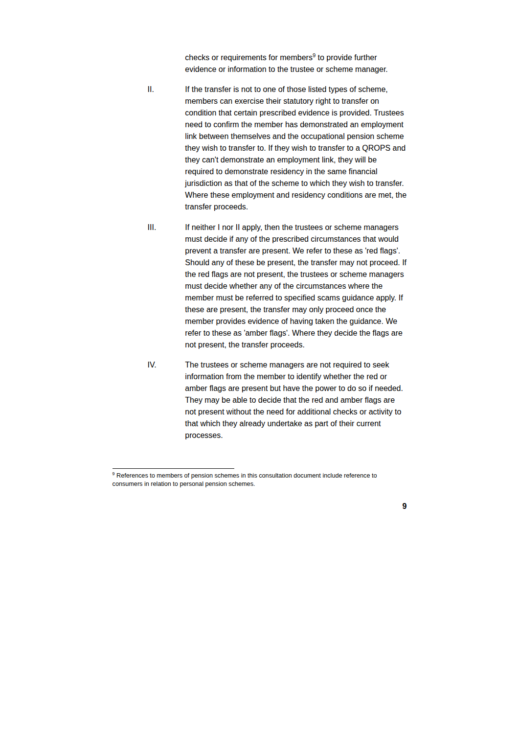checks or requirements for members9 to provide further evidence or information to the trustee or scheme manager.
II. If the transfer is not to one of those listed types of scheme, members can exercise their statutory right to transfer on condition that certain prescribed evidence is provided. Trustees need to confirm the member has demonstrated an employment link between themselves and the occupational pension scheme they wish to transfer to. If they wish to transfer to a QROPS and they can't demonstrate an employment link, they will be required to demonstrate residency in the same financial jurisdiction as that of the scheme to which they wish to transfer. Where these employment and residency conditions are met, the transfer proceeds.
III. If neither I nor II apply, then the trustees or scheme managers must decide if any of the prescribed circumstances that would prevent a transfer are present. We refer to these as 'red flags'. Should any of these be present, the transfer may not proceed. If the red flags are not present, the trustees or scheme managers must decide whether any of the circumstances where the member must be referred to specified scams guidance apply. If these are present, the transfer may only proceed once the member provides evidence of having taken the guidance. We refer to these as 'amber flags'. Where they decide the flags are not present, the transfer proceeds.
IV. The trustees or scheme managers are not required to seek information from the member to identify whether the red or amber flags are present but have the power to do so if needed. They may be able to decide that the red and amber flags are not present without the need for additional checks or activity to that which they already undertake as part of their current processes.
9 References to members of pension schemes in this consultation document include reference to consumers in relation to personal pension schemes.
9